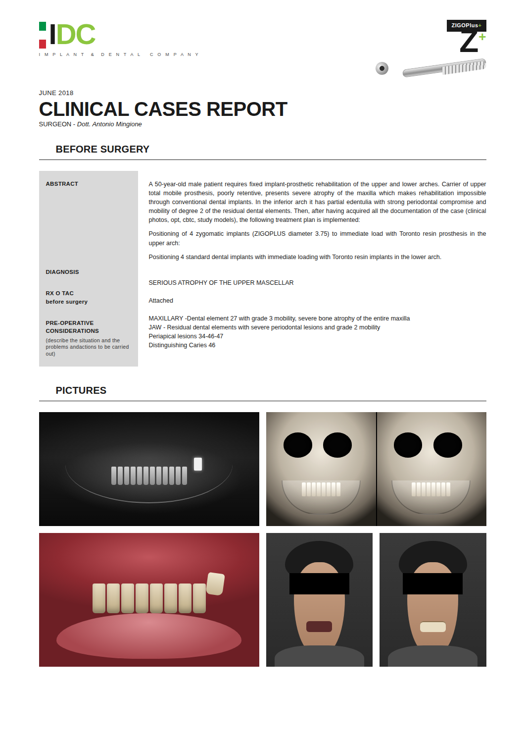IDC
I M P L A N T & D E N T A L C O M P A N Y
ZIGOPlus+
Z+
JUNE 2018
CLINICAL CASES REPORT
SURGEON - Dott. Antonio Mingione
BEFORE SURGERY
ABSTRACT
DIAGNOSIS
RX O TACbefore surgery
PRE-OPERATIVE
CONSIDERATIONS (describe the situation and the problems andactions to be carried out)
A 50-year-old male patient requires fixed implant-prosthetic rehabilitation of the upper and lower arches. Carrier of upper total mobile prosthesis, poorly retentive, presents severe atrophy of the maxilla which makes rehabilitation impossible through conventional dental implants. In the inferior arch it has partial edentulia with strong periodontal compromise and mobility of degree 2 of the residual dental elements. Then, after having acquired all the documentation of the case (clinical photos, opt, cbtc, study models), the following treatment plan is implemented:
Positioning of 4 zygomatic implants (ZIGOPLUS diameter 3.75) to immediate load with Toronto resin prosthesis in the upper arch:
Positioning 4 standard dental implants with immediate loading with Toronto resin implants in the lower arch.
SERIOUS ATROPHY OF THE UPPER MASCELLAR
Attached
MAXILLARY -Dental element 27 with grade 3 mobility, severe bone atrophy of the entire maxilla
JAW - Residual dental elements with severe periodontal lesions and grade 2 mobility
Periapical lesions 34-46-47
Distinguishing Caries 46
PICTURES